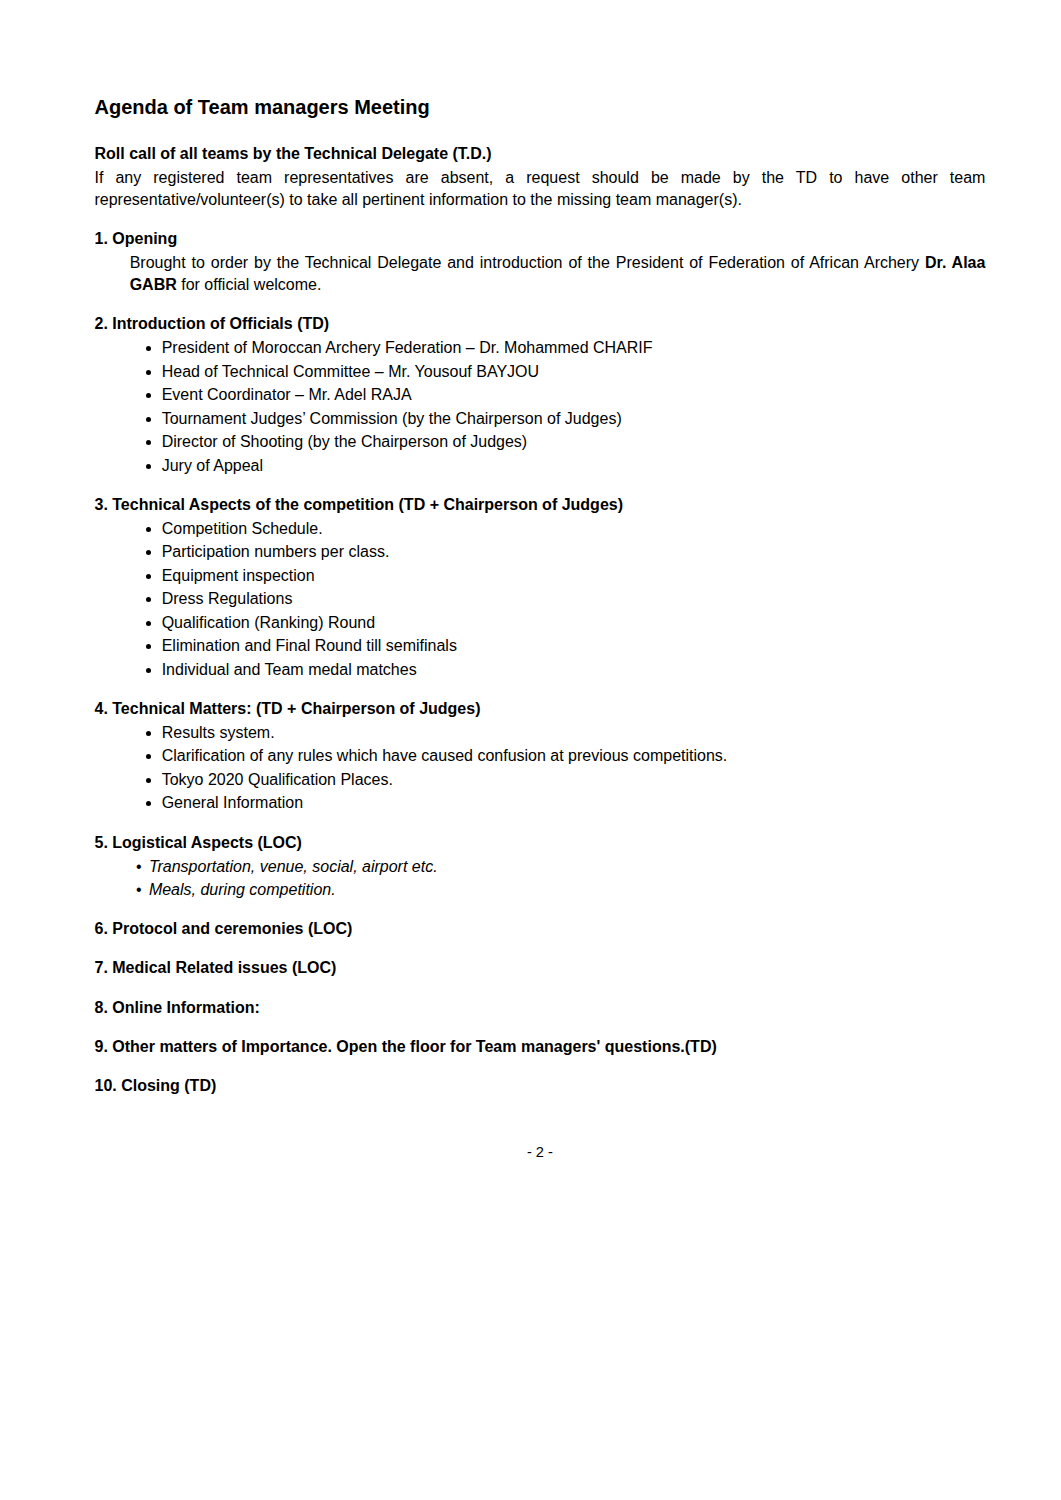Agenda of Team managers Meeting
Roll call of all teams by the Technical Delegate (T.D.)
If any registered team representatives are absent, a request should be made by the TD to have other team representative/volunteer(s) to take all pertinent information to the missing team manager(s).
1. Opening
Brought to order by the Technical Delegate and introduction of the President of Federation of African Archery Dr. Alaa GABR for official welcome.
2. Introduction of Officials (TD)
President of Moroccan Archery Federation – Dr. Mohammed CHARIF
Head of Technical Committee – Mr. Yousouf BAYJOU
Event Coordinator – Mr. Adel RAJA
Tournament Judges’ Commission (by the Chairperson of Judges)
Director of Shooting (by the Chairperson of Judges)
Jury of Appeal
3. Technical Aspects of the competition (TD + Chairperson of Judges)
Competition Schedule.
Participation numbers per class.
Equipment inspection
Dress Regulations
Qualification (Ranking) Round
Elimination and Final Round till semifinals
Individual and Team medal matches
4. Technical Matters: (TD + Chairperson of Judges)
Results system.
Clarification of any rules which have caused confusion at previous competitions.
Tokyo 2020 Qualification Places.
General Information
5. Logistical Aspects (LOC)
Transportation, venue, social, airport etc.
Meals, during competition.
6. Protocol and ceremonies (LOC)
7. Medical Related issues (LOC)
8. Online Information:
9. Other matters of Importance. Open the floor for Team managers' questions.(TD)
10. Closing (TD)
- 2 -